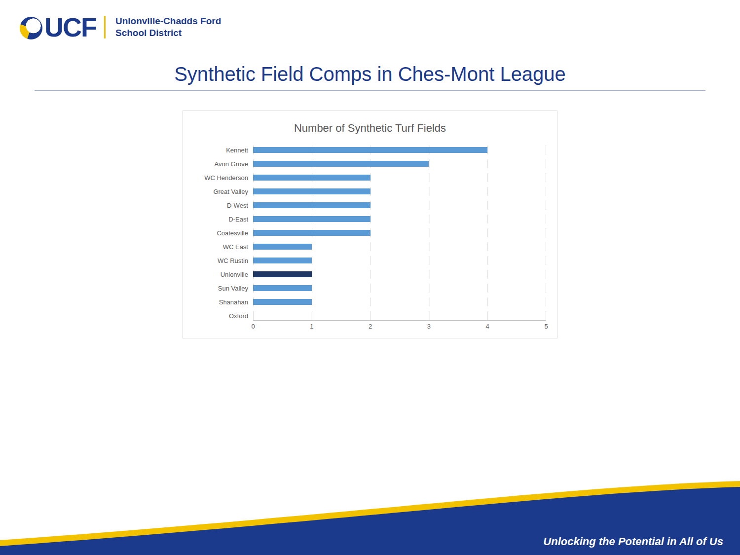UCF
Unionville-Chadds Ford
School District
Synthetic Field Comps in Ches-Mont League
Number of Synthetic Turf Fields
| Kennett | |
| Avon Grove | |
| WC Henderson | |
| Great Valley | |
| D-West | |
| D-East | |
| Coatesville | |
| WC East | |
| WC Rustin | |
| Unionville | |
| Sun Valley | |
| Shanahan | |
| Oxford | |
0 1 2 3 4 5
Unlocking the Potential in All of Us